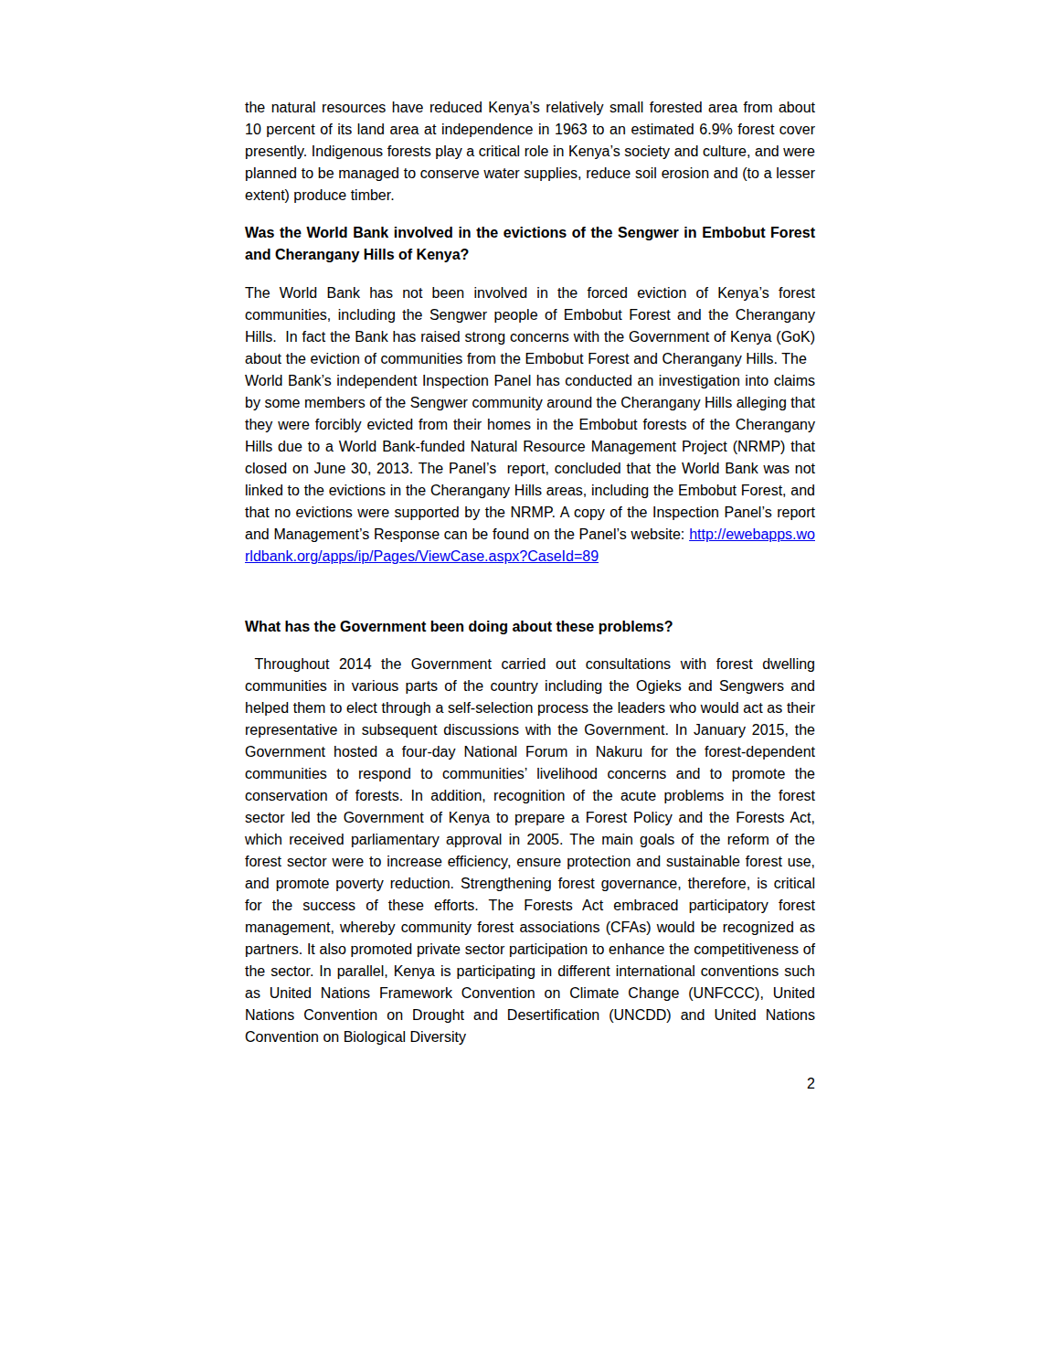the natural resources have reduced Kenya’s relatively small forested area from about 10 percent of its land area at independence in 1963 to an estimated 6.9% forest cover presently. Indigenous forests play a critical role in Kenya’s society and culture, and were planned to be managed to conserve water supplies, reduce soil erosion and (to a lesser extent) produce timber.
Was the World Bank involved in the evictions of the Sengwer in Embobut Forest and Cherangany Hills of Kenya?
The World Bank has not been involved in the forced eviction of Kenya’s forest communities, including the Sengwer people of Embobut Forest and the Cherangany Hills. In fact the Bank has raised strong concerns with the Government of Kenya (GoK) about the eviction of communities from the Embobut Forest and Cherangany Hills. The World Bank’s independent Inspection Panel has conducted an investigation into claims by some members of the Sengwer community around the Cherangany Hills alleging that they were forcibly evicted from their homes in the Embobut forests of the Cherangany Hills due to a World Bank-funded Natural Resource Management Project (NRMP) that closed on June 30, 2013. The Panel’s report, concluded that the World Bank was not linked to the evictions in the Cherangany Hills areas, including the Embobut Forest, and that no evictions were supported by the NRMP. A copy of the Inspection Panel’s report and Management’s Response can be found on the Panel’s website: http://ewebapps.worldbank.org/apps/ip/Pages/ViewCase.aspx?CaseId=89
What has the Government been doing about these problems?
Throughout 2014 the Government carried out consultations with forest dwelling communities in various parts of the country including the Ogieks and Sengwers and helped them to elect through a self-selection process the leaders who would act as their representative in subsequent discussions with the Government. In January 2015, the Government hosted a four-day National Forum in Nakuru for the forest-dependent communities to respond to communities’ livelihood concerns and to promote the conservation of forests. In addition, recognition of the acute problems in the forest sector led the Government of Kenya to prepare a Forest Policy and the Forests Act, which received parliamentary approval in 2005. The main goals of the reform of the forest sector were to increase efficiency, ensure protection and sustainable forest use, and promote poverty reduction. Strengthening forest governance, therefore, is critical for the success of these efforts. The Forests Act embraced participatory forest management, whereby community forest associations (CFAs) would be recognized as partners. It also promoted private sector participation to enhance the competitiveness of the sector. In parallel, Kenya is participating in different international conventions such as United Nations Framework Convention on Climate Change (UNFCCC), United Nations Convention on Drought and Desertification (UNCDD) and United Nations Convention on Biological Diversity
2